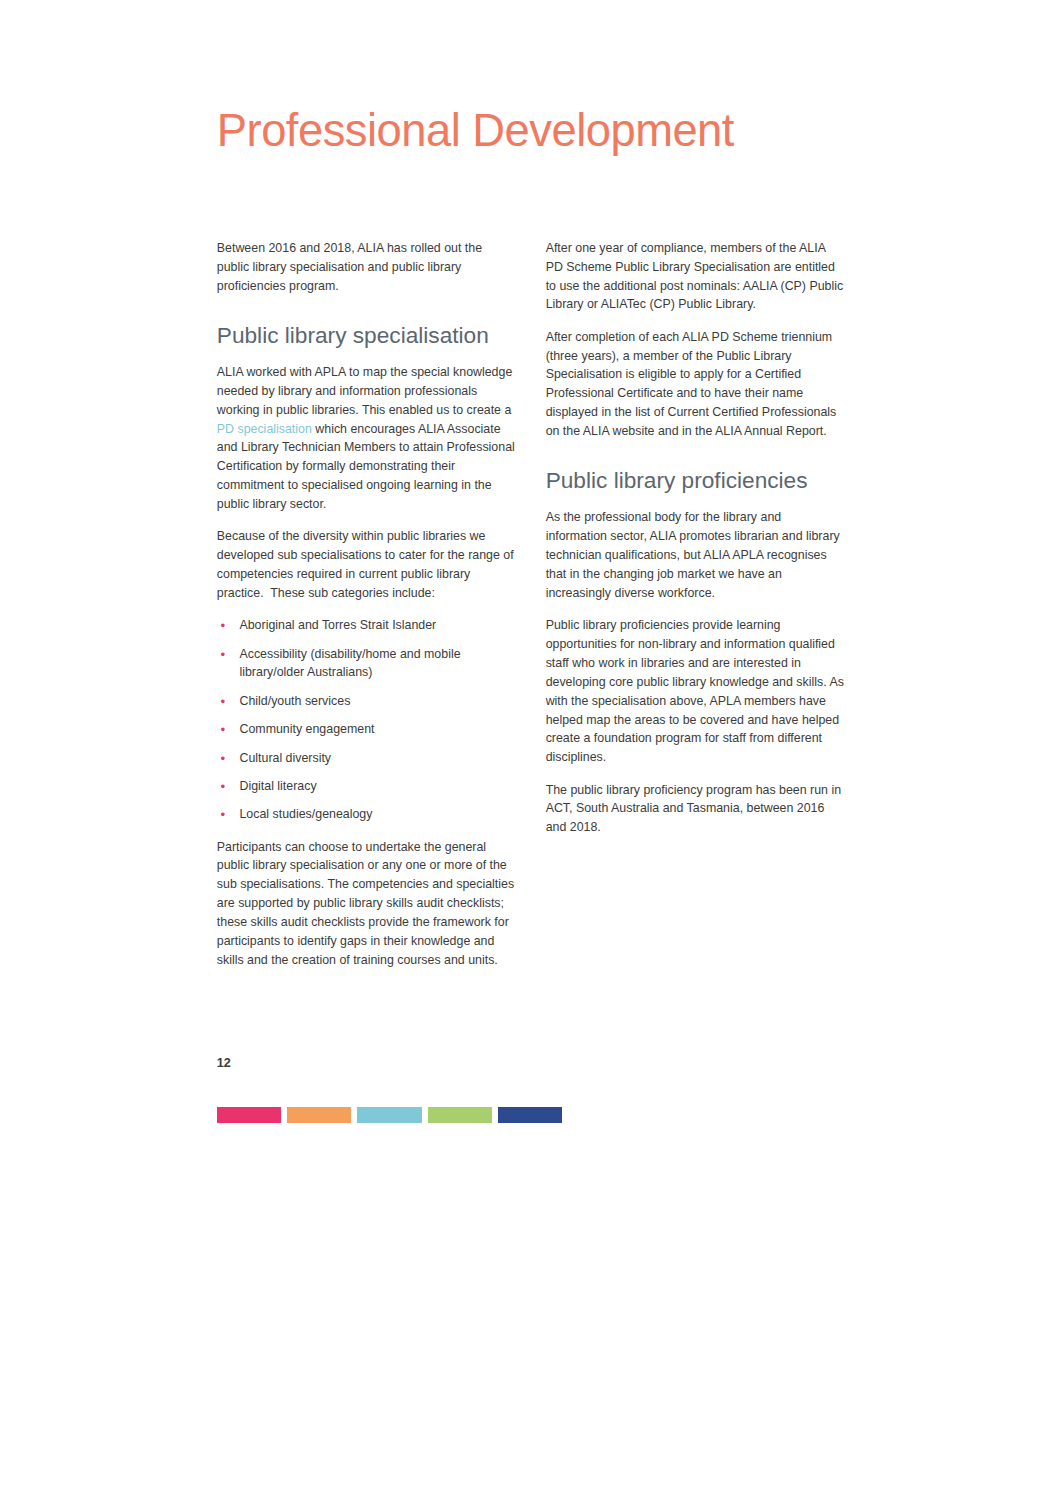Professional Development
Between 2016 and 2018, ALIA has rolled out the public library specialisation and public library proficiencies program.
Public library specialisation
ALIA worked with APLA to map the special knowledge needed by library and information professionals working in public libraries. This enabled us to create a PD specialisation which encourages ALIA Associate and Library Technician Members to attain Professional Certification by formally demonstrating their commitment to specialised ongoing learning in the public library sector.
Because of the diversity within public libraries we developed sub specialisations to cater for the range of competencies required in current public library practice. These sub categories include:
Aboriginal and Torres Strait Islander
Accessibility (disability/home and mobile library/older Australians)
Child/youth services
Community engagement
Cultural diversity
Digital literacy
Local studies/genealogy
Participants can choose to undertake the general public library specialisation or any one or more of the sub specialisations. The competencies and specialties are supported by public library skills audit checklists; these skills audit checklists provide the framework for participants to identify gaps in their knowledge and skills and the creation of training courses and units.
After one year of compliance, members of the ALIA PD Scheme Public Library Specialisation are entitled to use the additional post nominals: AALIA (CP) Public Library or ALIATec (CP) Public Library.
After completion of each ALIA PD Scheme triennium (three years), a member of the Public Library Specialisation is eligible to apply for a Certified Professional Certificate and to have their name displayed in the list of Current Certified Professionals on the ALIA website and in the ALIA Annual Report.
Public library proficiencies
As the professional body for the library and information sector, ALIA promotes librarian and library technician qualifications, but ALIA APLA recognises that in the changing job market we have an increasingly diverse workforce.
Public library proficiencies provide learning opportunities for non-library and information qualified staff who work in libraries and are interested in developing core public library knowledge and skills. As with the specialisation above, APLA members have helped map the areas to be covered and have helped create a foundation program for staff from different disciplines.
The public library proficiency program has been run in ACT, South Australia and Tasmania, between 2016 and 2018.
12